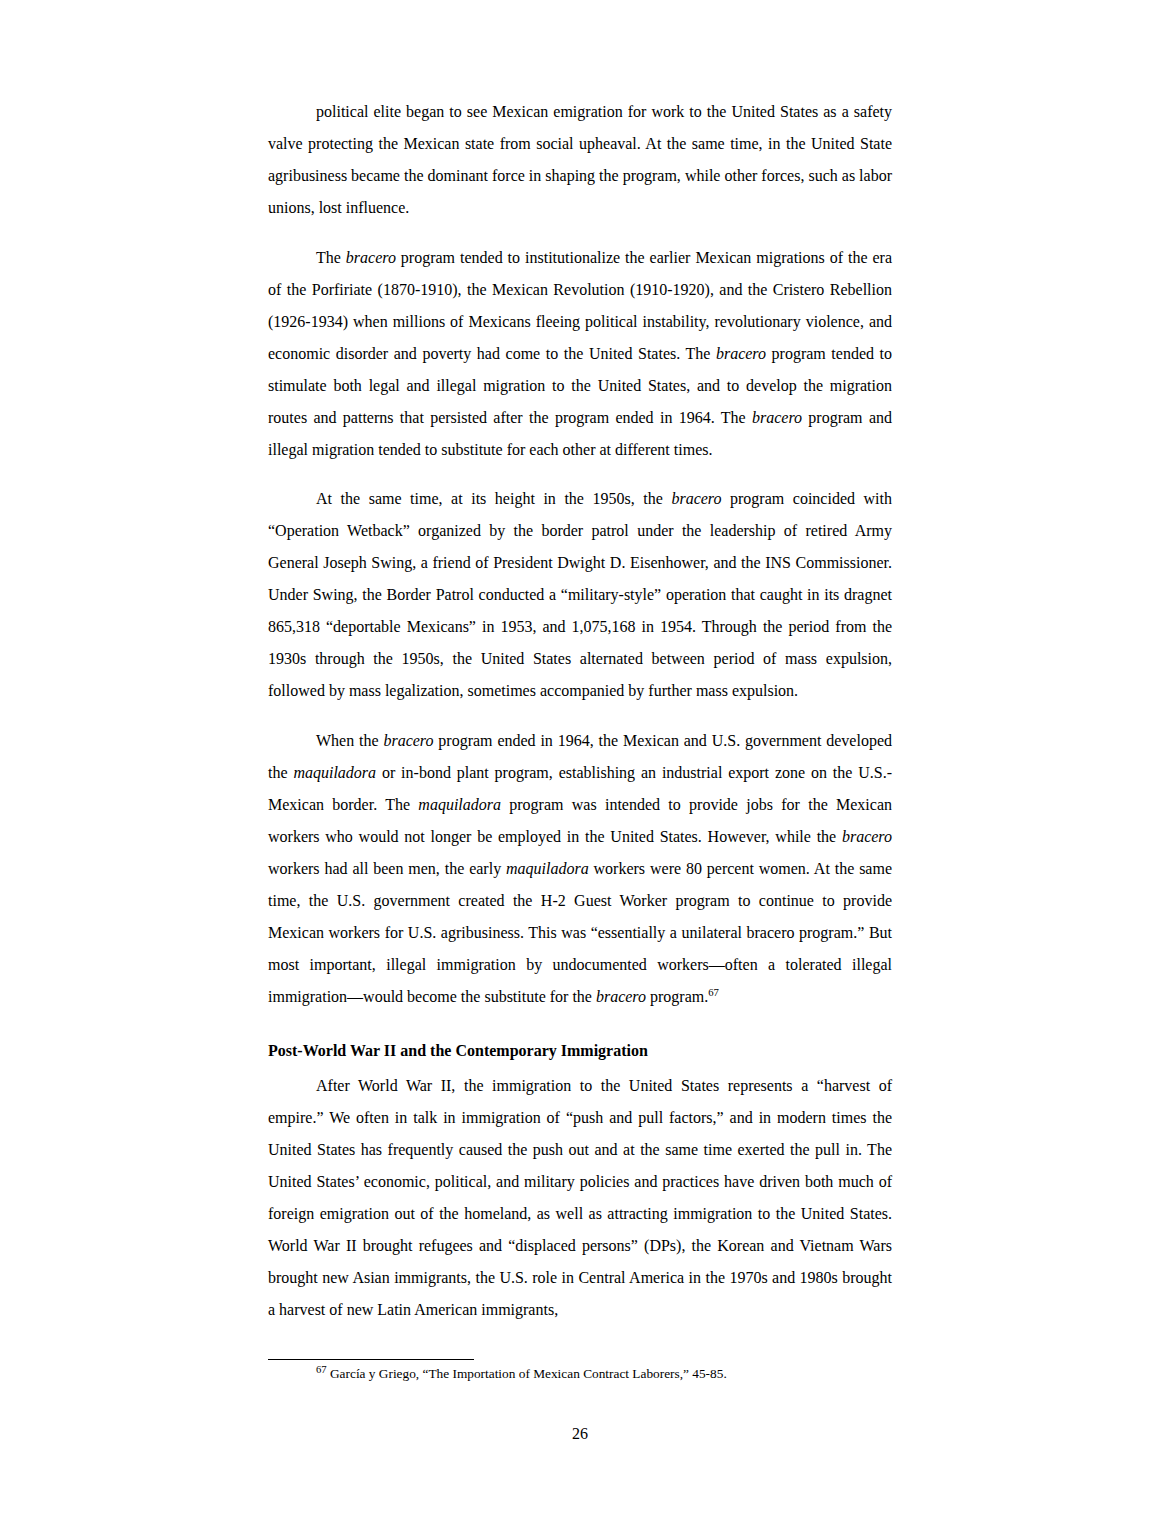political elite began to see Mexican emigration for work to the United States as a safety valve protecting the Mexican state from social upheaval. At the same time, in the United State agribusiness became the dominant force in shaping the program, while other forces, such as labor unions, lost influence.
The bracero program tended to institutionalize the earlier Mexican migrations of the era of the Porfiriate (1870-1910), the Mexican Revolution (1910-1920), and the Cristero Rebellion (1926-1934) when millions of Mexicans fleeing political instability, revolutionary violence, and economic disorder and poverty had come to the United States. The bracero program tended to stimulate both legal and illegal migration to the United States, and to develop the migration routes and patterns that persisted after the program ended in 1964. The bracero program and illegal migration tended to substitute for each other at different times.
At the same time, at its height in the 1950s, the bracero program coincided with “Operation Wetback” organized by the border patrol under the leadership of retired Army General Joseph Swing, a friend of President Dwight D. Eisenhower, and the INS Commissioner. Under Swing, the Border Patrol conducted a “military-style” operation that caught in its dragnet 865,318 “deportable Mexicans” in 1953, and 1,075,168 in 1954. Through the period from the 1930s through the 1950s, the United States alternated between period of mass expulsion, followed by mass legalization, sometimes accompanied by further mass expulsion.
When the bracero program ended in 1964, the Mexican and U.S. government developed the maquiladora or in-bond plant program, establishing an industrial export zone on the U.S.-Mexican border. The maquiladora program was intended to provide jobs for the Mexican workers who would not longer be employed in the United States. However, while the bracero workers had all been men, the early maquiladora workers were 80 percent women. At the same time, the U.S. government created the H-2 Guest Worker program to continue to provide Mexican workers for U.S. agribusiness. This was “essentially a unilateral bracero program.” But most important, illegal immigration by undocumented workers—often a tolerated illegal immigration—would become the substitute for the bracero program.67
Post-World War II and the Contemporary Immigration
After World War II, the immigration to the United States represents a “harvest of empire.” We often in talk in immigration of “push and pull factors,” and in modern times the United States has frequently caused the push out and at the same time exerted the pull in. The United States’ economic, political, and military policies and practices have driven both much of foreign emigration out of the homeland, as well as attracting immigration to the United States. World War II brought refugees and “displaced persons” (DPs), the Korean and Vietnam Wars brought new Asian immigrants, the U.S. role in Central America in the 1970s and 1980s brought a harvest of new Latin American immigrants,
67 García y Griego, “The Importation of Mexican Contract Laborers,” 45-85.
26